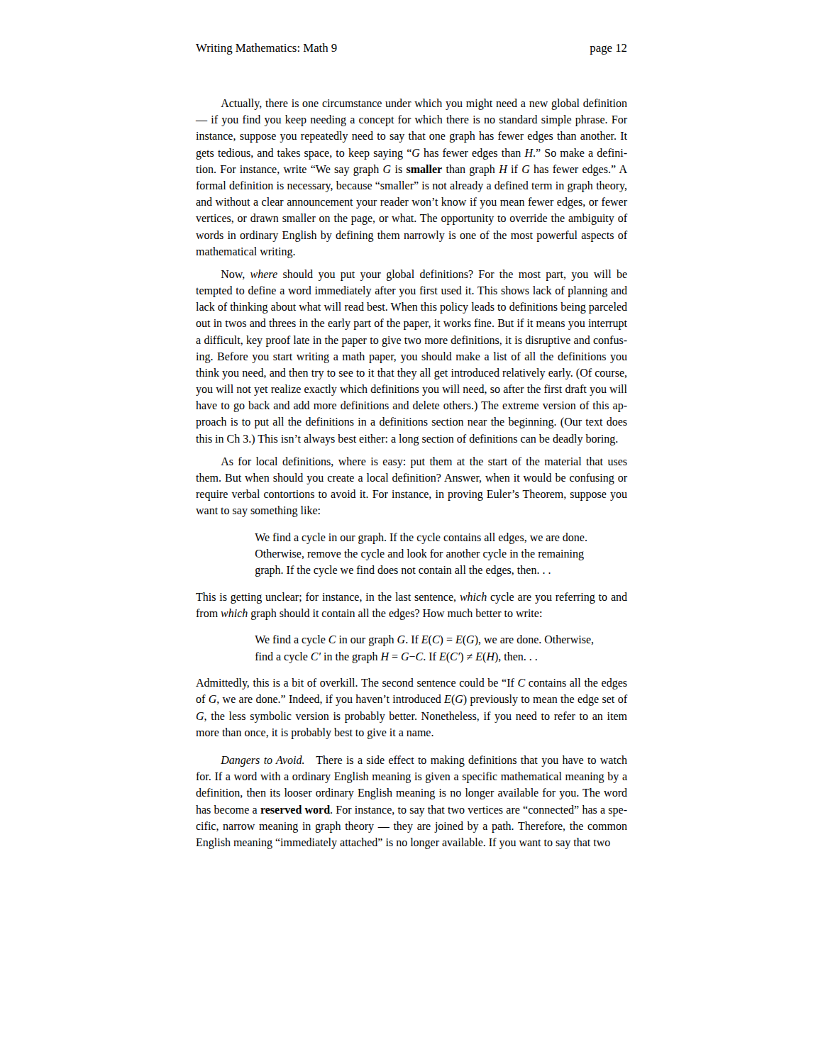Writing Mathematics: Math 9 page 12
Actually, there is one circumstance under which you might need a new global definition — if you find you keep needing a concept for which there is no standard simple phrase. For instance, suppose you repeatedly need to say that one graph has fewer edges than another. It gets tedious, and takes space, to keep saying “G has fewer edges than H.” So make a definition. For instance, write “We say graph G is smaller than graph H if G has fewer edges.” A formal definition is necessary, because “smaller” is not already a defined term in graph theory, and without a clear announcement your reader won’t know if you mean fewer edges, or fewer vertices, or drawn smaller on the page, or what. The opportunity to override the ambiguity of words in ordinary English by defining them narrowly is one of the most powerful aspects of mathematical writing.
Now, where should you put your global definitions? For the most part, you will be tempted to define a word immediately after you first used it. This shows lack of planning and lack of thinking about what will read best. When this policy leads to definitions being parceled out in twos and threes in the early part of the paper, it works fine. But if it means you interrupt a difficult, key proof late in the paper to give two more definitions, it is disruptive and confusing. Before you start writing a math paper, you should make a list of all the definitions you think you need, and then try to see to it that they all get introduced relatively early. (Of course, you will not yet realize exactly which definitions you will need, so after the first draft you will have to go back and add more definitions and delete others.) The extreme version of this approach is to put all the definitions in a definitions section near the beginning. (Our text does this in Ch 3.) This isn’t always best either: a long section of definitions can be deadly boring.
As for local definitions, where is easy: put them at the start of the material that uses them. But when should you create a local definition? Answer, when it would be confusing or require verbal contortions to avoid it. For instance, in proving Euler’s Theorem, suppose you want to say something like:
We find a cycle in our graph. If the cycle contains all edges, we are done. Otherwise, remove the cycle and look for another cycle in the remaining graph. If the cycle we find does not contain all the edges, then. . .
This is getting unclear; for instance, in the last sentence, which cycle are you referring to and from which graph should it contain all the edges? How much better to write:
We find a cycle C in our graph G. If E(C) = E(G), we are done. Otherwise, find a cycle C′ in the graph H = G−C. If E(C′) ≠ E(H), then. . .
Admittedly, this is a bit of overkill. The second sentence could be “If C contains all the edges of G, we are done.” Indeed, if you haven’t introduced E(G) previously to mean the edge set of G, the less symbolic version is probably better. Nonetheless, if you need to refer to an item more than once, it is probably best to give it a name.
Dangers to Avoid. There is a side effect to making definitions that you have to watch for. If a word with a ordinary English meaning is given a specific mathematical meaning by a definition, then its looser ordinary English meaning is no longer available for you. The word has become a reserved word. For instance, to say that two vertices are “connected” has a specific, narrow meaning in graph theory — they are joined by a path. Therefore, the common English meaning “immediately attached” is no longer available. If you want to say that two